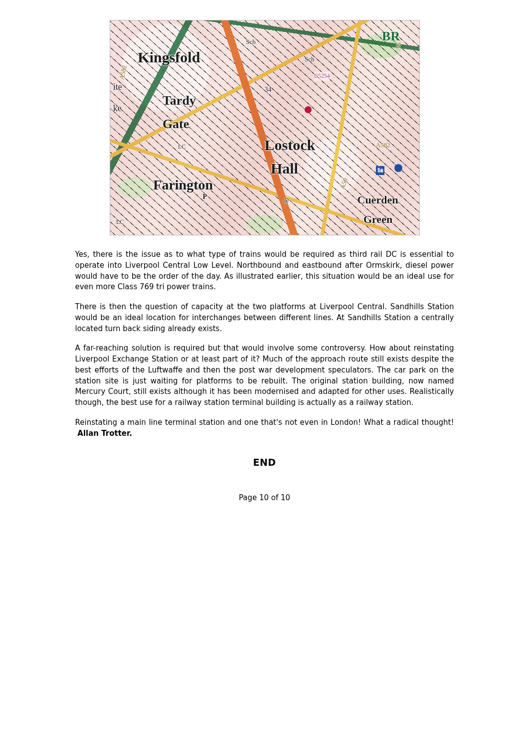BR Kingsfold Sch Sch Tardy Gate Lostock Hall Farington Cuerden Green A582 A582 A50 A6 B5254 LC LC P 1a 34 30 ite ke
Yes, there is the issue as to what type of trains would be required as third rail DC is essential to operate into Liverpool Central Low Level. Northbound and eastbound after Ormskirk, diesel power would have to be the order of the day. As illustrated earlier, this situation would be an ideal use for even more Class 769 tri power trains.
There is then the question of capacity at the two platforms at Liverpool Central. Sandhills Station would be an ideal location for interchanges between different lines. At Sandhills Station a centrally located turn back siding already exists.
A far-reaching solution is required but that would involve some controversy. How about reinstating Liverpool Exchange Station or at least part of it? Much of the approach route still exists despite the best efforts of the Luftwaffe and then the post war development speculators. The car park on the station site is just waiting for platforms to be rebuilt. The original station building, now named Mercury Court, still exists although it has been modernised and adapted for other uses. Realistically though, the best use for a railway station terminal building is actually as a railway station.
Reinstating a main line terminal station and one that's not even in London! What a radical thought! Allan Trotter.
END
Page 10 of 10